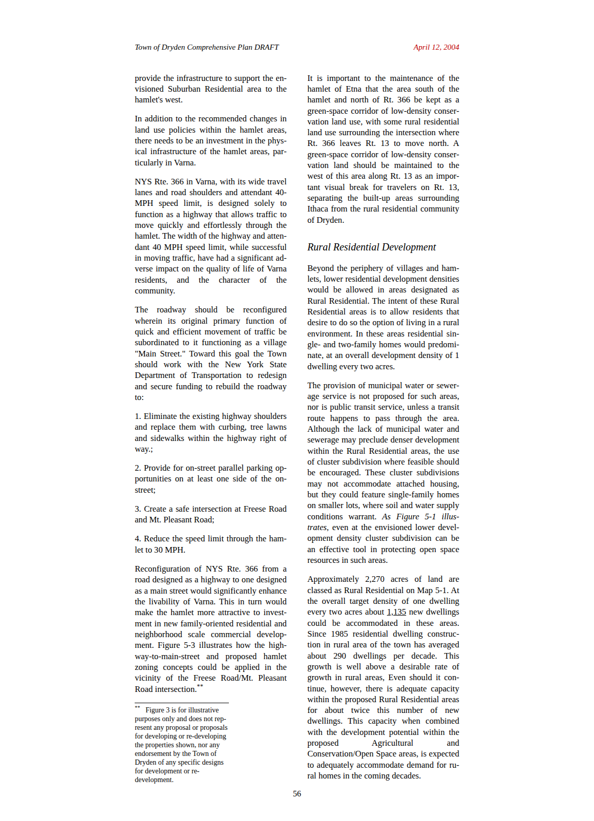Town of Dryden Comprehensive Plan DRAFT April 12, 2004
provide the infrastructure to support the envisioned Suburban Residential area to the hamlet's west.
In addition to the recommended changes in land use policies within the hamlet areas, there needs to be an investment in the physical infrastructure of the hamlet areas, particularly in Varna.
NYS Rte. 366 in Varna, with its wide travel lanes and road shoulders and attendant 40-MPH speed limit, is designed solely to function as a highway that allows traffic to move quickly and effortlessly through the hamlet. The width of the highway and attendant 40 MPH speed limit, while successful in moving traffic, have had a significant adverse impact on the quality of life of Varna residents, and the character of the community.
The roadway should be reconfigured wherein its original primary function of quick and efficient movement of traffic be subordinated to it functioning as a village "Main Street." Toward this goal the Town should work with the New York State Department of Transportation to redesign and secure funding to rebuild the roadway to:
1. Eliminate the existing highway shoulders and replace them with curbing, tree lawns and sidewalks within the highway right of way.;
2. Provide for on-street parallel parking opportunities on at least one side of the on-street;
3. Create a safe intersection at Freese Road and Mt. Pleasant Road;
4. Reduce the speed limit through the hamlet to 30 MPH.
Reconfiguration of NYS Rte. 366 from a road designed as a highway to one designed as a main street would significantly enhance the livability of Varna. This in turn would make the hamlet more attractive to investment in new family-oriented residential and neighborhood scale commercial development. Figure 5-3 illustrates how the highway-to-main-street and proposed hamlet zoning concepts could be applied in the vicinity of the Freese Road/Mt. Pleasant Road intersection.**
** Figure 3 is for illustrative purposes only and does not represent any proposal or proposals for developing or re-developing the properties shown, nor any endorsement by the Town of Dryden of any specific designs for development or re-development.
It is important to the maintenance of the hamlet of Etna that the area south of the hamlet and north of Rt. 366 be kept as a green-space corridor of low-density conservation land use, with some rural residential land use surrounding the intersection where Rt. 366 leaves Rt. 13 to move north. A green-space corridor of low-density conservation land should be maintained to the west of this area along Rt. 13 as an important visual break for travelers on Rt. 13, separating the built-up areas surrounding Ithaca from the rural residential community of Dryden.
Rural Residential Development
Beyond the periphery of villages and hamlets, lower residential development densities would be allowed in areas designated as Rural Residential. The intent of these Rural Residential areas is to allow residents that desire to do so the option of living in a rural environment. In these areas residential single- and two-family homes would predominate, at an overall development density of 1 dwelling every two acres.
The provision of municipal water or sewerage service is not proposed for such areas, nor is public transit service, unless a transit route happens to pass through the area. Although the lack of municipal water and sewerage may preclude denser development within the Rural Residential areas, the use of cluster subdivision where feasible should be encouraged. These cluster subdivisions may not accommodate attached housing, but they could feature single-family homes on smaller lots, where soil and water supply conditions warrant. As Figure 5-1 illustrates, even at the envisioned lower development density cluster subdivision can be an effective tool in protecting open space resources in such areas.
Approximately 2,270 acres of land are classed as Rural Residential on Map 5-1. At the overall target density of one dwelling every two acres about 1,135 new dwellings could be accommodated in these areas. Since 1985 residential dwelling construction in rural area of the town has averaged about 290 dwellings per decade. This growth is well above a desirable rate of growth in rural areas, Even should it continue, however, there is adequate capacity within the proposed Rural Residential areas for about twice this number of new dwellings. This capacity when combined with the development potential within the proposed Agricultural and Conservation/Open Space areas, is expected to adequately accommodate demand for rural homes in the coming decades.
56